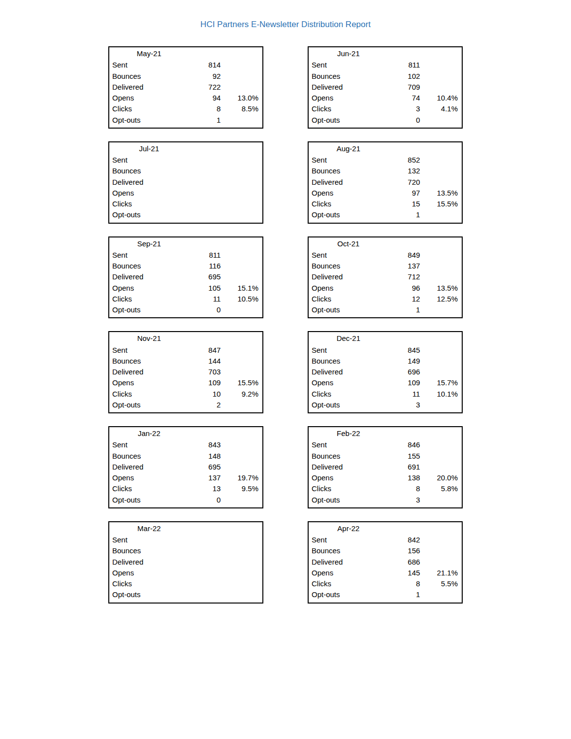HCI Partners E-Newsletter Distribution Report
| May-21 | | |
| Sent | 814 | |
| Bounces | 92 | |
| Delivered | 722 | |
| Opens | 94 | 13.0% |
| Clicks | 8 | 8.5% |
| Opt-outs | 1 | |
| Jun-21 | | |
| Sent | 811 | |
| Bounces | 102 | |
| Delivered | 709 | |
| Opens | 74 | 10.4% |
| Clicks | 3 | 4.1% |
| Opt-outs | 0 | |
| Jul-21 | | |
| Sent | | |
| Bounces | | |
| Delivered | | |
| Opens | | |
| Clicks | | |
| Opt-outs | | |
| Aug-21 | | |
| Sent | 852 | |
| Bounces | 132 | |
| Delivered | 720 | |
| Opens | 97 | 13.5% |
| Clicks | 15 | 15.5% |
| Opt-outs | 1 | |
| Sep-21 | | |
| Sent | 811 | |
| Bounces | 116 | |
| Delivered | 695 | |
| Opens | 105 | 15.1% |
| Clicks | 11 | 10.5% |
| Opt-outs | 0 | |
| Oct-21 | | |
| Sent | 849 | |
| Bounces | 137 | |
| Delivered | 712 | |
| Opens | 96 | 13.5% |
| Clicks | 12 | 12.5% |
| Opt-outs | 1 | |
| Nov-21 | | |
| Sent | 847 | |
| Bounces | 144 | |
| Delivered | 703 | |
| Opens | 109 | 15.5% |
| Clicks | 10 | 9.2% |
| Opt-outs | 2 | |
| Dec-21 | | |
| Sent | 845 | |
| Bounces | 149 | |
| Delivered | 696 | |
| Opens | 109 | 15.7% |
| Clicks | 11 | 10.1% |
| Opt-outs | 3 | |
| Jan-22 | | |
| Sent | 843 | |
| Bounces | 148 | |
| Delivered | 695 | |
| Opens | 137 | 19.7% |
| Clicks | 13 | 9.5% |
| Opt-outs | 0 | |
| Feb-22 | | |
| Sent | 846 | |
| Bounces | 155 | |
| Delivered | 691 | |
| Opens | 138 | 20.0% |
| Clicks | 8 | 5.8% |
| Opt-outs | 3 | |
| Mar-22 | | |
| Sent | | |
| Bounces | | |
| Delivered | | |
| Opens | | |
| Clicks | | |
| Opt-outs | | |
| Apr-22 | | |
| Sent | 842 | |
| Bounces | 156 | |
| Delivered | 686 | |
| Opens | 145 | 21.1% |
| Clicks | 8 | 5.5% |
| Opt-outs | 1 | |